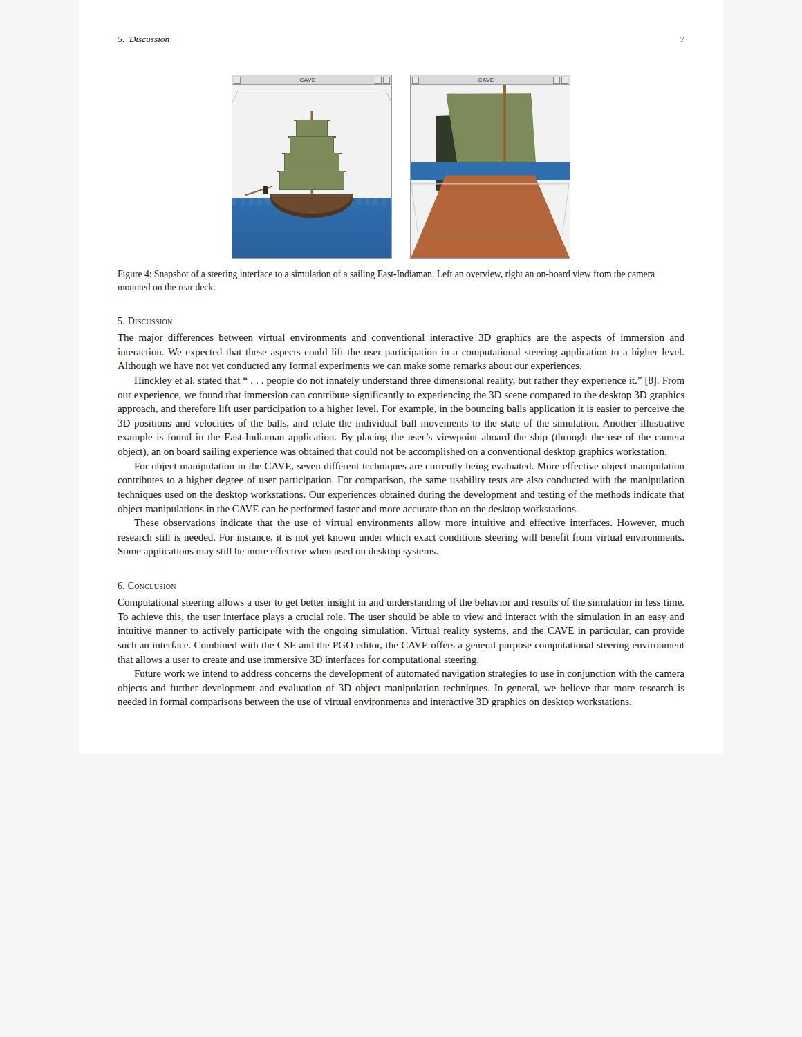5. Discussion
7
CAVE
CAVE
Figure 4: Snapshot of a steering interface to a simulation of a sailing East-Indiaman. Left an overview, right an on-board view from the camera mounted on the rear deck.
5. Discussion
The major differences between virtual environments and conventional interactive 3D graphics are the aspects of immersion and interaction. We expected that these aspects could lift the user participation in a computational steering application to a higher level. Although we have not yet conducted any formal experiments we can make some remarks about our experiences.
Hinckley et al. stated that “ . . . people do not innately understand three dimensional reality, but rather they experience it.” [8]. From our experience, we found that immersion can contribute significantly to experiencing the 3D scene compared to the desktop 3D graphics approach, and therefore lift user participation to a higher level. For example, in the bouncing balls application it is easier to perceive the 3D positions and velocities of the balls, and relate the individual ball movements to the state of the simulation. Another illustrative example is found in the East-Indiaman application. By placing the user’s viewpoint aboard the ship (through the use of the camera object), an on board sailing experience was obtained that could not be accomplished on a conventional desktop graphics workstation.
For object manipulation in the CAVE, seven different techniques are currently being evaluated. More effective object manipulation contributes to a higher degree of user participation. For comparison, the same usability tests are also conducted with the manipulation techniques used on the desktop workstations. Our experiences obtained during the development and testing of the methods indicate that object manipulations in the CAVE can be performed faster and more accurate than on the desktop workstations.
These observations indicate that the use of virtual environments allow more intuitive and effective interfaces. However, much research still is needed. For instance, it is not yet known under which exact conditions steering will benefit from virtual environments. Some applications may still be more effective when used on desktop systems.
6. Conclusion
Computational steering allows a user to get better insight in and understanding of the behavior and results of the simulation in less time. To achieve this, the user interface plays a crucial role. The user should be able to view and interact with the simulation in an easy and intuitive manner to actively participate with the ongoing simulation. Virtual reality systems, and the CAVE in particular, can provide such an interface. Combined with the CSE and the PGO editor, the CAVE offers a general purpose computational steering environment that allows a user to create and use immersive 3D interfaces for computational steering.
Future work we intend to address concerns the development of automated navigation strategies to use in conjunction with the camera objects and further development and evaluation of 3D object manipulation techniques. In general, we believe that more research is needed in formal comparisons between the use of virtual environments and interactive 3D graphics on desktop workstations.